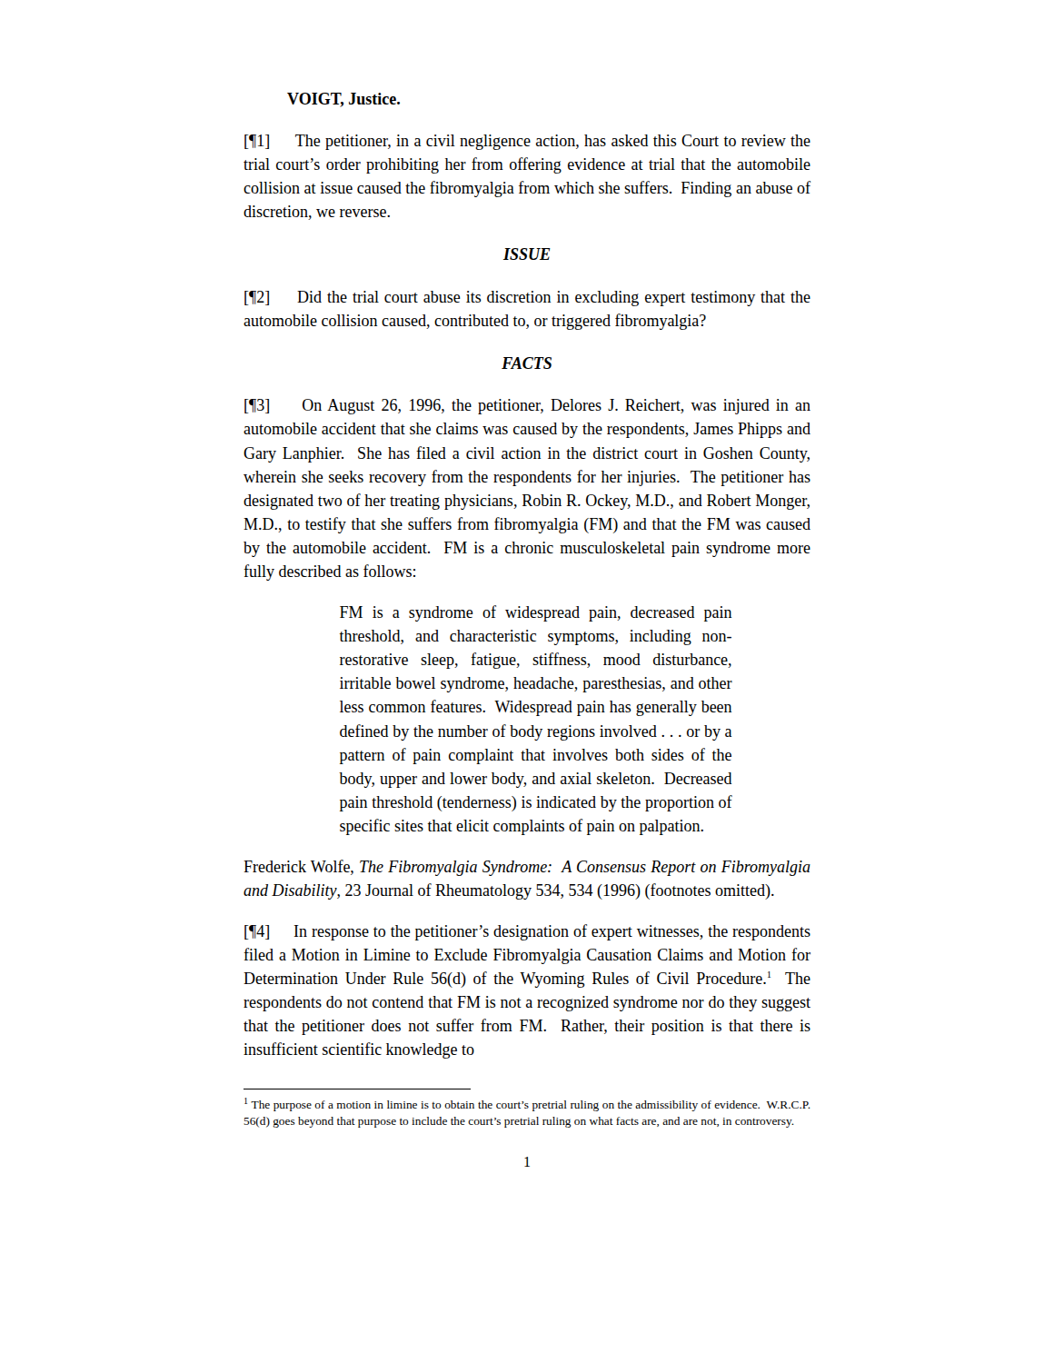VOIGT, Justice.
[¶1] The petitioner, in a civil negligence action, has asked this Court to review the trial court’s order prohibiting her from offering evidence at trial that the automobile collision at issue caused the fibromyalgia from which she suffers. Finding an abuse of discretion, we reverse.
ISSUE
[¶2] Did the trial court abuse its discretion in excluding expert testimony that the automobile collision caused, contributed to, or triggered fibromyalgia?
FACTS
[¶3] On August 26, 1996, the petitioner, Delores J. Reichert, was injured in an automobile accident that she claims was caused by the respondents, James Phipps and Gary Lanphier. She has filed a civil action in the district court in Goshen County, wherein she seeks recovery from the respondents for her injuries. The petitioner has designated two of her treating physicians, Robin R. Ockey, M.D., and Robert Monger, M.D., to testify that she suffers from fibromyalgia (FM) and that the FM was caused by the automobile accident. FM is a chronic musculoskeletal pain syndrome more fully described as follows:
FM is a syndrome of widespread pain, decreased pain threshold, and characteristic symptoms, including non-restorative sleep, fatigue, stiffness, mood disturbance, irritable bowel syndrome, headache, paresthesias, and other less common features. Widespread pain has generally been defined by the number of body regions involved . . . or by a pattern of pain complaint that involves both sides of the body, upper and lower body, and axial skeleton. Decreased pain threshold (tenderness) is indicated by the proportion of specific sites that elicit complaints of pain on palpation.
Frederick Wolfe, The Fibromyalgia Syndrome: A Consensus Report on Fibromyalgia and Disability, 23 Journal of Rheumatology 534, 534 (1996) (footnotes omitted).
[¶4] In response to the petitioner’s designation of expert witnesses, the respondents filed a Motion in Limine to Exclude Fibromyalgia Causation Claims and Motion for Determination Under Rule 56(d) of the Wyoming Rules of Civil Procedure.1 The respondents do not contend that FM is not a recognized syndrome nor do they suggest that the petitioner does not suffer from FM. Rather, their position is that there is insufficient scientific knowledge to
1 The purpose of a motion in limine is to obtain the court’s pretrial ruling on the admissibility of evidence. W.R.C.P. 56(d) goes beyond that purpose to include the court’s pretrial ruling on what facts are, and are not, in controversy.
1